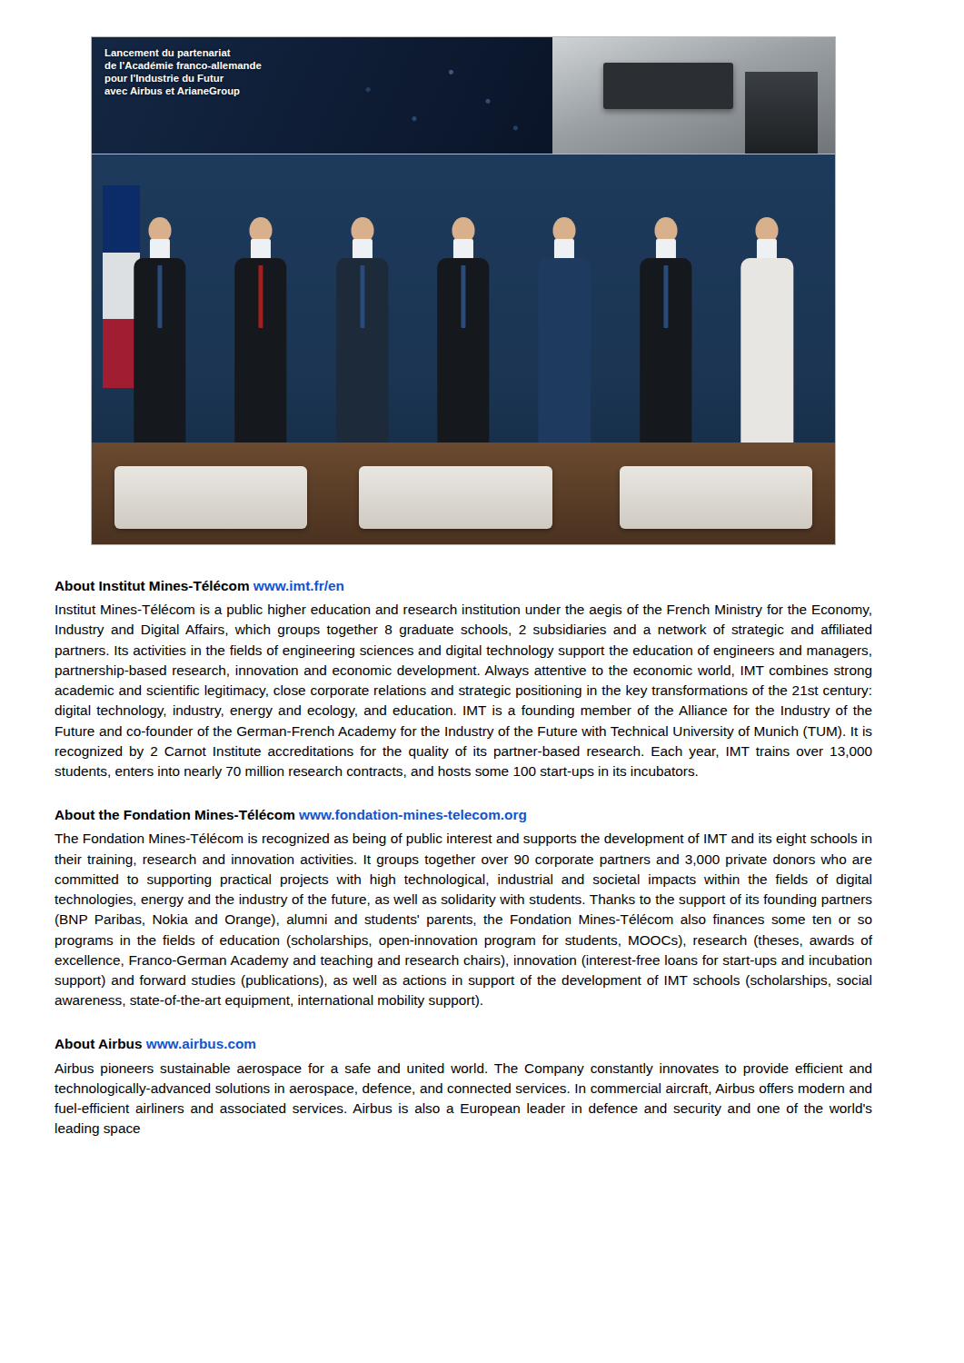Lancement du partenariat
de l'Académie franco-allemande
pour l'Industrie du Futur
avec Airbus et ArianeGroup
About Institut Mines-Télécom www.imt.fr/en
Institut Mines-Télécom is a public higher education and research institution under the aegis of the French Ministry for the Economy, Industry and Digital Affairs, which groups together 8 graduate schools, 2 subsidiaries and a network of strategic and affiliated partners. Its activities in the fields of engineering sciences and digital technology support the education of engineers and managers, partnership-based research, innovation and economic development. Always attentive to the economic world, IMT combines strong academic and scientific legitimacy, close corporate relations and strategic positioning in the key transformations of the 21st century: digital technology, industry, energy and ecology, and education. IMT is a founding member of the Alliance for the Industry of the Future and co-founder of the German-French Academy for the Industry of the Future with Technical University of Munich (TUM). It is recognized by 2 Carnot Institute accreditations for the quality of its partner-based research. Each year, IMT trains over 13,000 students, enters into nearly 70 million research contracts, and hosts some 100 start-ups in its incubators.
About the Fondation Mines-Télécom www.fondation-mines-telecom.org
The Fondation Mines-Télécom is recognized as being of public interest and supports the development of IMT and its eight schools in their training, research and innovation activities. It groups together over 90 corporate partners and 3,000 private donors who are committed to supporting practical projects with high technological, industrial and societal impacts within the fields of digital technologies, energy and the industry of the future, as well as solidarity with students. Thanks to the support of its founding partners (BNP Paribas, Nokia and Orange), alumni and students' parents, the Fondation Mines-Télécom also finances some ten or so programs in the fields of education (scholarships, open-innovation program for students, MOOCs), research (theses, awards of excellence, Franco-German Academy and teaching and research chairs), innovation (interest-free loans for start-ups and incubation support) and forward studies (publications), as well as actions in support of the development of IMT schools (scholarships, social awareness, state-of-the-art equipment, international mobility support).
About Airbus www.airbus.com
Airbus pioneers sustainable aerospace for a safe and united world. The Company constantly innovates to provide efficient and technologically-advanced solutions in aerospace, defence, and connected services. In commercial aircraft, Airbus offers modern and fuel-efficient airliners and associated services. Airbus is also a European leader in defence and security and one of the world's leading space